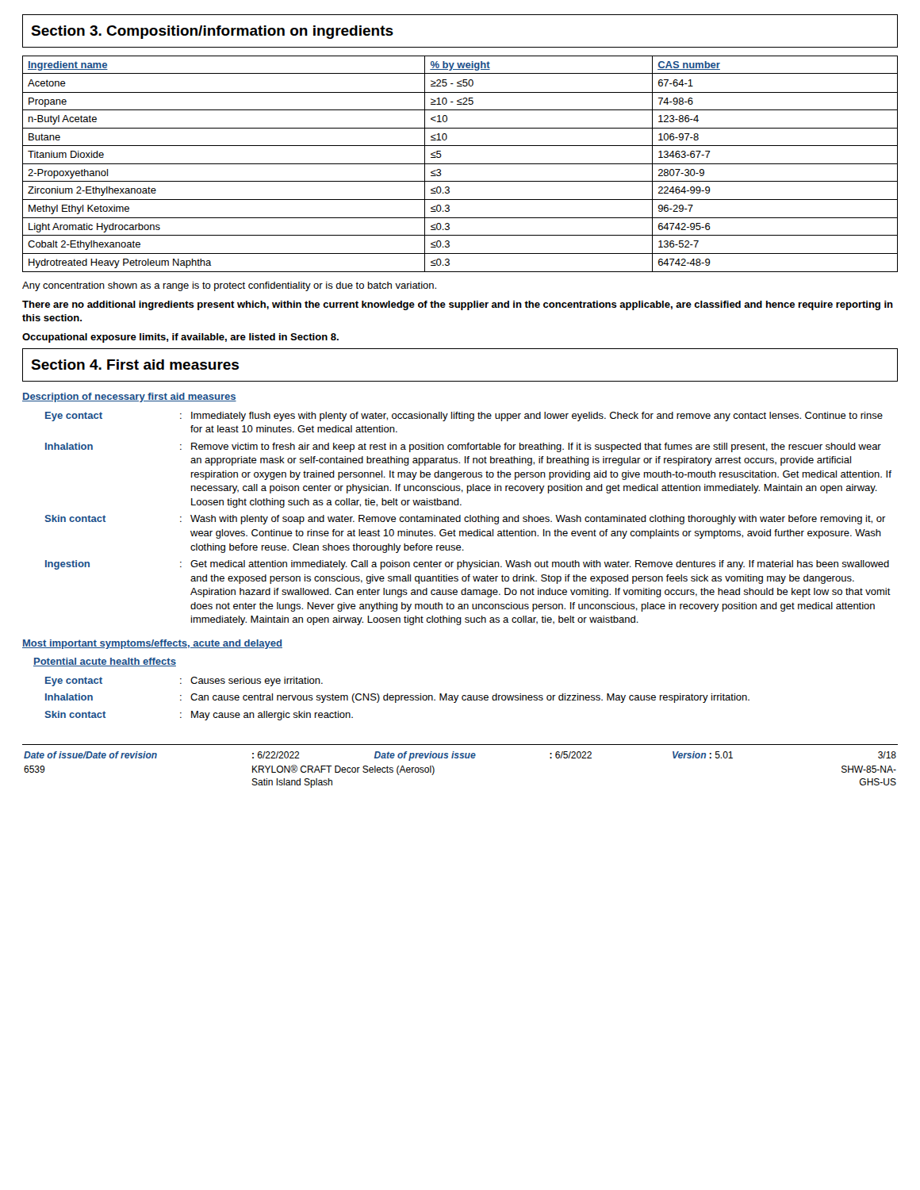Section 3. Composition/information on ingredients
| Ingredient name | % by weight | CAS number |
| --- | --- | --- |
| Acetone | ≥25 - ≤50 | 67-64-1 |
| Propane | ≥10 - ≤25 | 74-98-6 |
| n-Butyl Acetate | <10 | 123-86-4 |
| Butane | ≤10 | 106-97-8 |
| Titanium Dioxide | ≤5 | 13463-67-7 |
| 2-Propoxyethanol | ≤3 | 2807-30-9 |
| Zirconium 2-Ethylhexanoate | ≤0.3 | 22464-99-9 |
| Methyl Ethyl Ketoxime | ≤0.3 | 96-29-7 |
| Light Aromatic Hydrocarbons | ≤0.3 | 64742-95-6 |
| Cobalt 2-Ethylhexanoate | ≤0.3 | 136-52-7 |
| Hydrotreated Heavy Petroleum Naphtha | ≤0.3 | 64742-48-9 |
Any concentration shown as a range is to protect confidentiality or is due to batch variation.
There are no additional ingredients present which, within the current knowledge of the supplier and in the concentrations applicable, are classified and hence require reporting in this section.
Occupational exposure limits, if available, are listed in Section 8.
Section 4. First aid measures
Description of necessary first aid measures
| Eye contact | : | Immediately flush eyes with plenty of water, occasionally lifting the upper and lower eyelids. Check for and remove any contact lenses. Continue to rinse for at least 10 minutes. Get medical attention. |
| Inhalation | : | Remove victim to fresh air and keep at rest in a position comfortable for breathing. If it is suspected that fumes are still present, the rescuer should wear an appropriate mask or self-contained breathing apparatus. If not breathing, if breathing is irregular or if respiratory arrest occurs, provide artificial respiration or oxygen by trained personnel. It may be dangerous to the person providing aid to give mouth-to-mouth resuscitation. Get medical attention. If necessary, call a poison center or physician. If unconscious, place in recovery position and get medical attention immediately. Maintain an open airway. Loosen tight clothing such as a collar, tie, belt or waistband. |
| Skin contact | : | Wash with plenty of soap and water. Remove contaminated clothing and shoes. Wash contaminated clothing thoroughly with water before removing it, or wear gloves. Continue to rinse for at least 10 minutes. Get medical attention. In the event of any complaints or symptoms, avoid further exposure. Wash clothing before reuse. Clean shoes thoroughly before reuse. |
| Ingestion | : | Get medical attention immediately. Call a poison center or physician. Wash out mouth with water. Remove dentures if any. If material has been swallowed and the exposed person is conscious, give small quantities of water to drink. Stop if the exposed person feels sick as vomiting may be dangerous. Aspiration hazard if swallowed. Can enter lungs and cause damage. Do not induce vomiting. If vomiting occurs, the head should be kept low so that vomit does not enter the lungs. Never give anything by mouth to an unconscious person. If unconscious, place in recovery position and get medical attention immediately. Maintain an open airway. Loosen tight clothing such as a collar, tie, belt or waistband. |
Most important symptoms/effects, acute and delayed
Potential acute health effects
| Eye contact | : | Causes serious eye irritation. |
| Inhalation | : | Can cause central nervous system (CNS) depression. May cause drowsiness or dizziness. May cause respiratory irritation. |
| Skin contact | : | May cause an allergic skin reaction. |
| Date of issue/Date of revision | : 6/22/2022 | Date of previous issue | : 6/5/2022 | Version : 5.01 | 3/18 |
| 6539 | KRYLON® CRAFT Decor Selects (Aerosol) Satin Island Splash | SHW-85-NA-GHS-US |